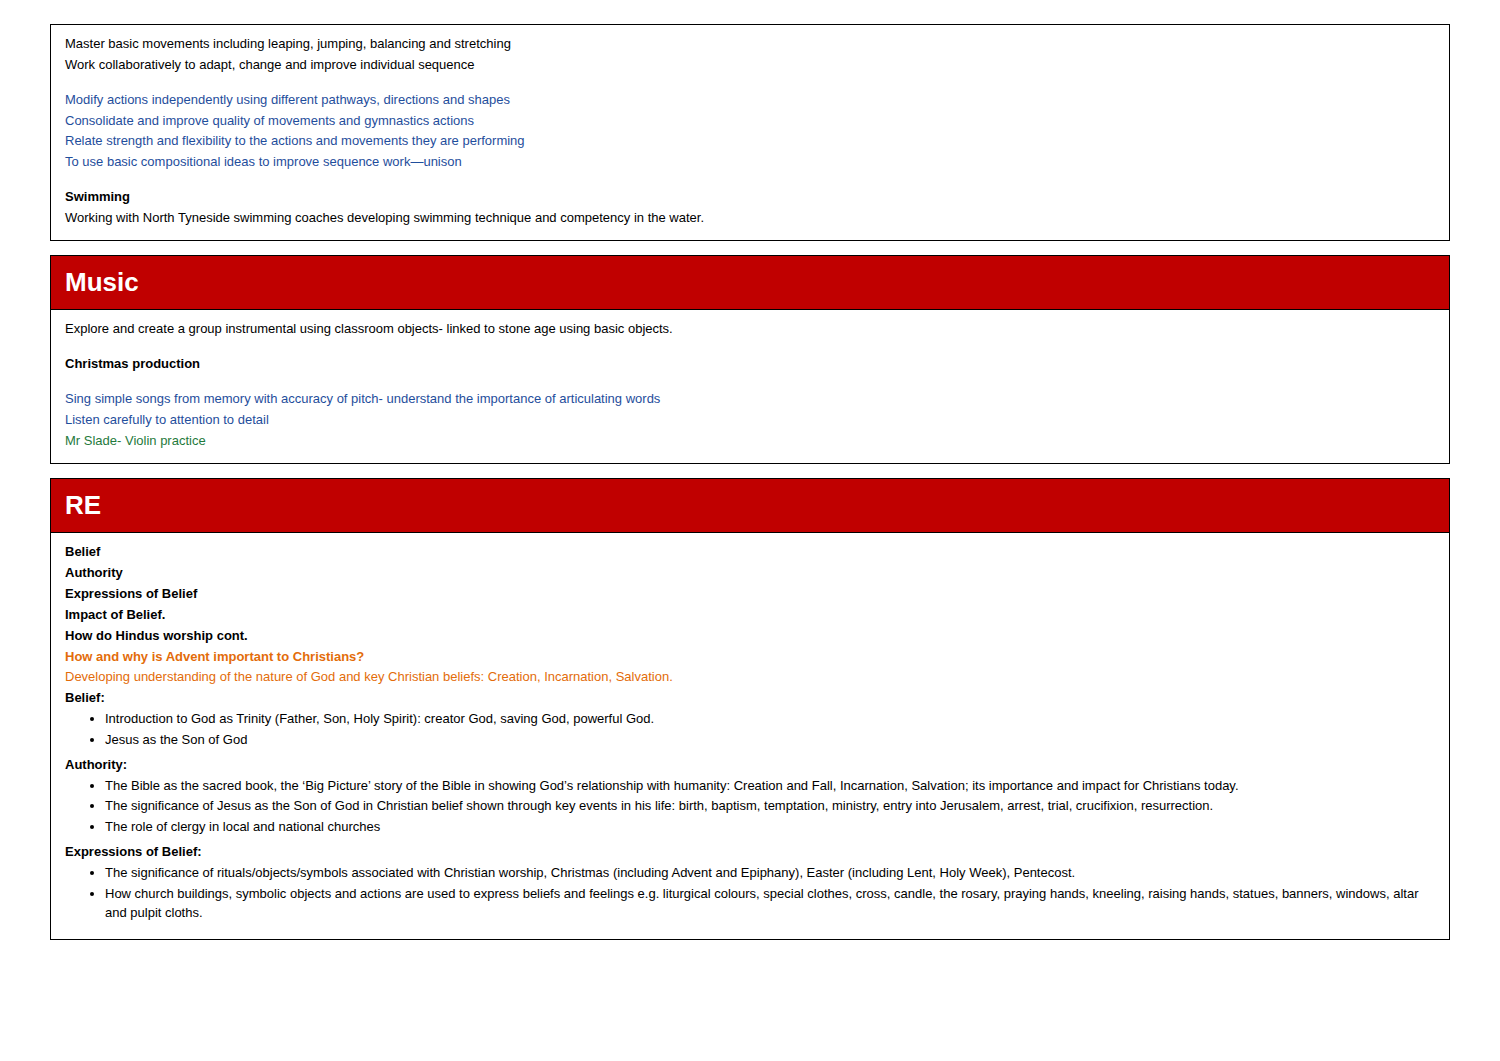Master basic movements including leaping, jumping, balancing and stretching
Work collaboratively to adapt, change and improve individual sequence
Modify actions independently using different pathways, directions and shapes
Consolidate and improve quality of movements and gymnastics actions
Relate strength and flexibility to the actions and movements they are performing
To use basic compositional ideas to improve sequence work—unison
Swimming
Working with North Tyneside swimming coaches developing swimming technique and competency in the water.
Music
Explore and create a group instrumental using classroom objects- linked to stone age using basic objects.
Christmas production
Sing simple songs from memory with accuracy of pitch- understand the importance of articulating words
Listen carefully to attention to detail
Mr Slade- Violin practice
RE
Belief
Authority
Expressions of Belief
Impact of Belief.
How do Hindus worship cont.
How and why is Advent important to Christians?
Developing understanding of the nature of God and key Christian beliefs: Creation, Incarnation, Salvation.
Belief:
Introduction to God as Trinity (Father, Son, Holy Spirit): creator God, saving God, powerful God.
Jesus as the Son of God
Authority:
The Bible as the sacred book, the ‘Big Picture’ story of the Bible in showing God’s relationship with humanity: Creation and Fall, Incarnation, Salvation; its importance and impact for Christians today.
The significance of Jesus as the Son of God in Christian belief shown through key events in his life: birth, baptism, temptation, ministry, entry into Jerusalem, arrest, trial, crucifixion, resurrection.
The role of clergy in local and national churches
Expressions of Belief:
The significance of rituals/objects/symbols associated with Christian worship, Christmas (including Advent and Epiphany), Easter (including Lent, Holy Week), Pentecost.
How church buildings, symbolic objects and actions are used to express beliefs and feelings e.g. liturgical colours, special clothes, cross, candle, the rosary, praying hands, kneeling, raising hands, statues, banners, windows, altar and pulpit cloths.